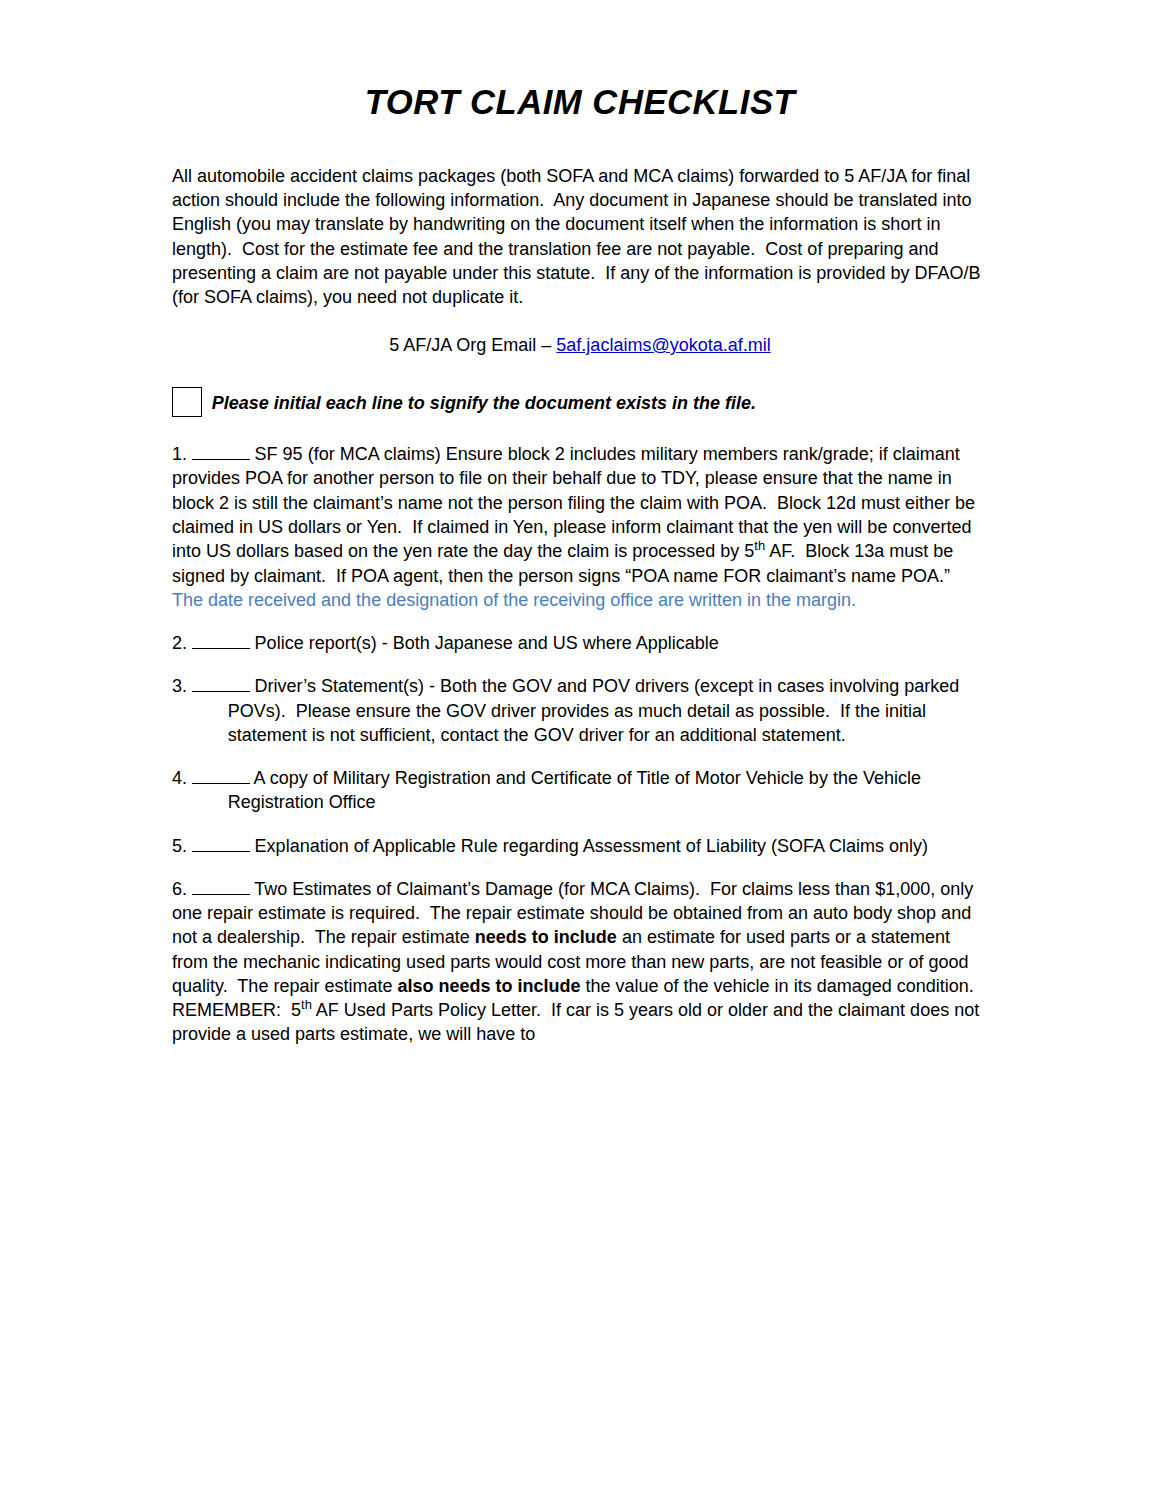TORT CLAIM CHECKLIST
All automobile accident claims packages (both SOFA and MCA claims) forwarded to 5 AF/JA for final action should include the following information. Any document in Japanese should be translated into English (you may translate by handwriting on the document itself when the information is short in length). Cost for the estimate fee and the translation fee are not payable. Cost of preparing and presenting a claim are not payable under this statute. If any of the information is provided by DFAO/B (for SOFA claims), you need not duplicate it.
5 AF/JA Org Email – 5af.jaclaims@yokota.af.mil
Please initial each line to signify the document exists in the file.
1. SF 95 (for MCA claims) Ensure block 2 includes military members rank/grade; if claimant provides POA for another person to file on their behalf due to TDY, please ensure that the name in block 2 is still the claimant’s name not the person filing the claim with POA. Block 12d must either be claimed in US dollars or Yen. If claimed in Yen, please inform claimant that the yen will be converted into US dollars based on the yen rate the day the claim is processed by 5th AF. Block 13a must be signed by claimant. If POA agent, then the person signs “POA name FOR claimant’s name POA.” The date received and the designation of the receiving office are written in the margin.
2. Police report(s) - Both Japanese and US where Applicable
3. Driver’s Statement(s) - Both the GOV and POV drivers (except in cases involving parked POVs). Please ensure the GOV driver provides as much detail as possible. If the initial statement is not sufficient, contact the GOV driver for an additional statement.
4. A copy of Military Registration and Certificate of Title of Motor Vehicle by the Vehicle Registration Office
5. Explanation of Applicable Rule regarding Assessment of Liability (SOFA Claims only)
6. Two Estimates of Claimant’s Damage (for MCA Claims). For claims less than $1,000, only one repair estimate is required. The repair estimate should be obtained from an auto body shop and not a dealership. The repair estimate needs to include an estimate for used parts or a statement from the mechanic indicating used parts would cost more than new parts, are not feasible or of good quality. The repair estimate also needs to include the value of the vehicle in its damaged condition. REMEMBER: 5th AF Used Parts Policy Letter. If car is 5 years old or older and the claimant does not provide a used parts estimate, we will have to